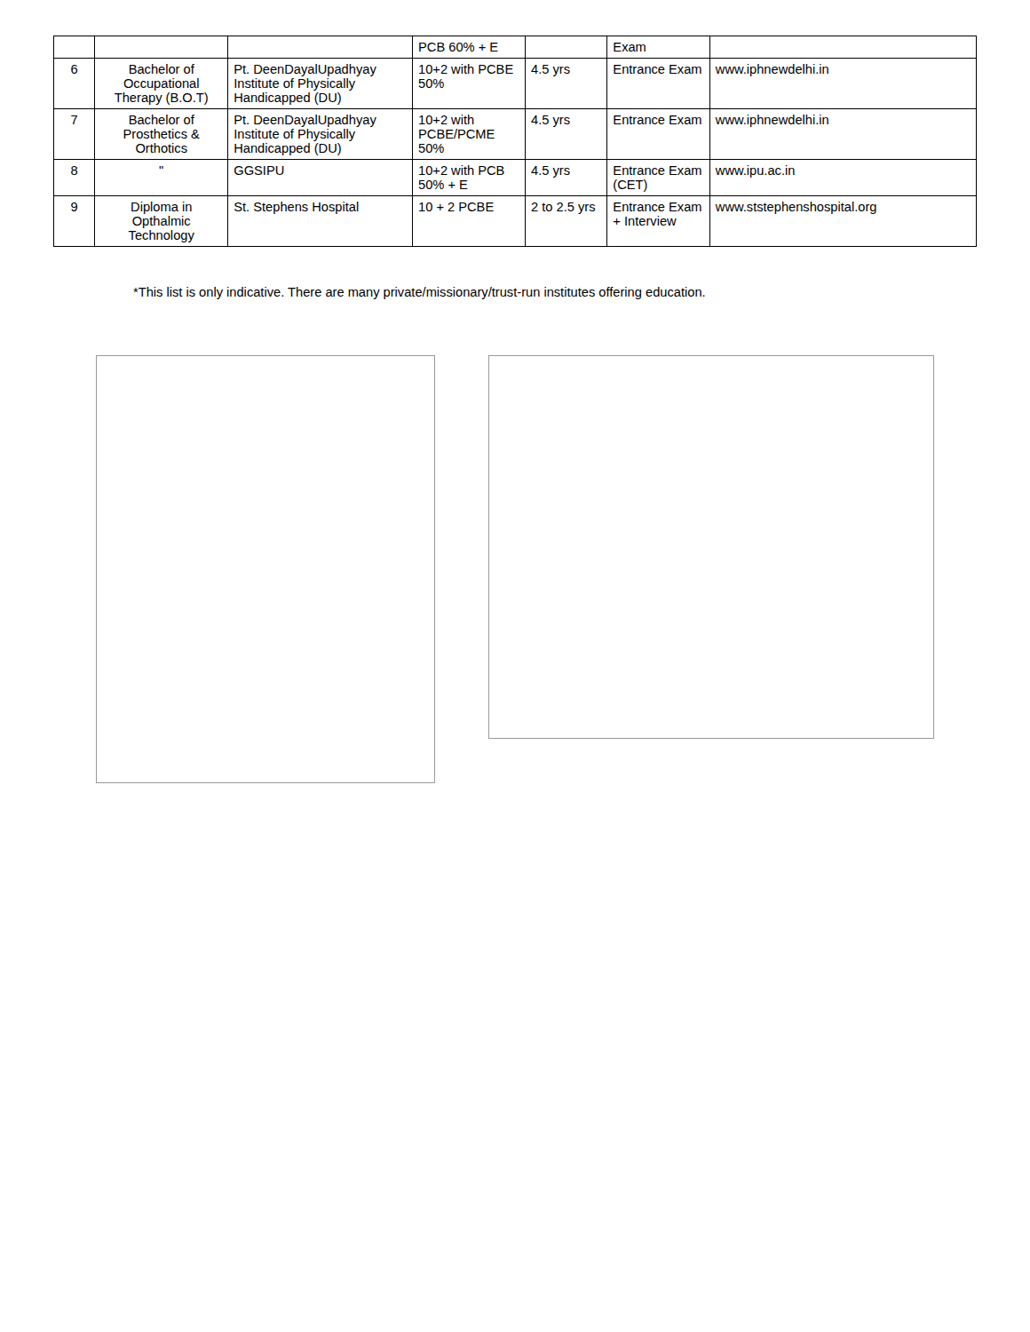| | | | PCB 60% + E | | Exam | |
| 6 | Bachelor of Occupational Therapy (B.O.T) | Pt. DeenDayalUpadhyay Institute of Physically Handicapped (DU) | 10+2 with PCBE 50% | 4.5 yrs | Entrance Exam | www.iphnewdelhi.in |
| 7 | Bachelor of Prosthetics & Orthotics | Pt. DeenDayalUpadhyay Institute of Physically Handicapped (DU) | 10+2 with PCBE/PCME 50% | 4.5 yrs | Entrance Exam | www.iphnewdelhi.in |
| 8 | " | GGSIPU | 10+2 with PCB 50% + E | 4.5 yrs | Entrance Exam (CET) | www.ipu.ac.in |
| 9 | Diploma in Opthalmic Technology | St. Stephens Hospital | 10 + 2 PCBE | 2 to 2.5 yrs | Entrance Exam + Interview | www.ststephenshospital.org |
*This list is only indicative. There are many private/missionary/trust-run institutes offering education.